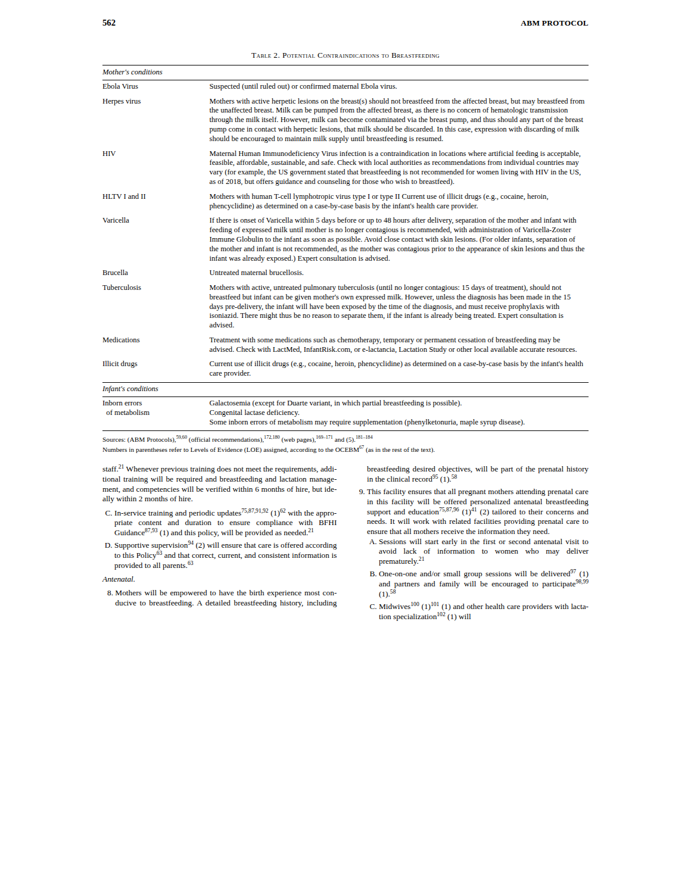562 ABM PROTOCOL
Table 2. Potential Contraindications to Breastfeeding
| Mother's conditions |
| Ebola Virus | Suspected (until ruled out) or confirmed maternal Ebola virus. |
| Herpes virus | Mothers with active herpetic lesions on the breast(s) should not breastfeed from the affected breast, but may breastfeed from the unaffected breast. Milk can be pumped from the affected breast, as there is no concern of hematologic transmission through the milk itself. However, milk can become contaminated via the breast pump, and thus should any part of the breast pump come in contact with herpetic lesions, that milk should be discarded. In this case, expression with discarding of milk should be encouraged to maintain milk supply until breastfeeding is resumed. |
| HIV | Maternal Human Immunodeficiency Virus infection is a contraindication in locations where artificial feeding is acceptable, feasible, affordable, sustainable, and safe. Check with local authorities as recommendations from individual countries may vary (for example, the US government stated that breastfeeding is not recommended for women living with HIV in the US, as of 2018, but offers guidance and counseling for those who wish to breastfeed). |
| HLTV I and II | Mothers with human T-cell lymphotropic virus type I or type II Current use of illicit drugs (e.g., cocaine, heroin, phencyclidine) as determined on a case-by-case basis by the infant's health care provider. |
| Varicella | If there is onset of Varicella within 5 days before or up to 48 hours after delivery, separation of the mother and infant with feeding of expressed milk until mother is no longer contagious is recommended, with administration of Varicella-Zoster Immune Globulin to the infant as soon as possible. Avoid close contact with skin lesions. (For older infants, separation of the mother and infant is not recommended, as the mother was contagious prior to the appearance of skin lesions and thus the infant was already exposed.) Expert consultation is advised. |
| Brucella | Untreated maternal brucellosis. |
| Tuberculosis | Mothers with active, untreated pulmonary tuberculosis (until no longer contagious: 15 days of treatment), should not breastfeed but infant can be given mother's own expressed milk. However, unless the diagnosis has been made in the 15 days pre-delivery, the infant will have been exposed by the time of the diagnosis, and must receive prophylaxis with isoniazid. There might thus be no reason to separate them, if the infant is already being treated. Expert consultation is advised. |
| Medications | Treatment with some medications such as chemotherapy, temporary or permanent cessation of breastfeeding may be advised. Check with LactMed, InfantRisk.com, or e-lactancia, Lactation Study or other local available accurate resources. |
| Illicit drugs | Current use of illicit drugs (e.g., cocaine, heroin, phencyclidine) as determined on a case-by-case basis by the infant's health care provider. |
| Infant's conditions |
| Inborn errors of metabolism | Galactosemia (except for Duarte variant, in which partial breastfeeding is possible). Congenital lactase deficiency. Some inborn errors of metabolism may require supplementation (phenylketonuria, maple syrup disease). |
Sources: (ABM Protocols),59,60 (official recommendations),172,180 (web pages),169–171 and (5).181–184
Numbers in parentheses refer to Levels of Evidence (LOE) assigned, according to the OCEBM67 (as in the rest of the text).
staff.21 Whenever previous training does not meet the requirements, additional training will be required and breastfeeding and lactation management, and competencies will be verified within 6 months of hire, but ideally within 2 months of hire.
In-service training and periodic updates75,87,91,92 (1)62 with the appropriate content and duration to ensure compliance with BFHI Guidance87,93 (1) and this policy, will be provided as needed.21
Supportive supervision94 (2) will ensure that care is offered according to this Policy63 and that correct, current, and consistent information is provided to all parents.63
Antenatal.
Mothers will be empowered to have the birth experience most conducive to breastfeeding. A detailed breastfeeding history, including breastfeeding desired objectives, will be part of the prenatal history in the clinical record95 (1).58
This facility ensures that all pregnant mothers attending prenatal care in this facility will be offered personalized antenatal breastfeeding support and education75,87,96 (1)41 (2) tailored to their concerns and needs. It will work with related facilities providing prenatal care to ensure that all mothers receive the information they need.
Sessions will start early in the first or second antenatal visit to avoid lack of information to women who may deliver prematurely.21
One-on-one and/or small group sessions will be delivered97 (1) and partners and family will be encouraged to participate98,99 (1).58
Midwives100 (1)101 (1) and other health care providers with lactation specialization102 (1) will